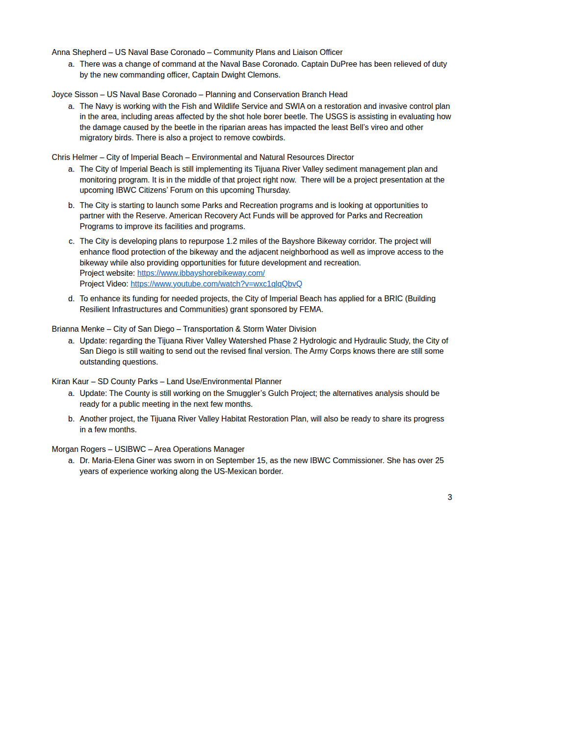Anna Shepherd – US Naval Base Coronado – Community Plans and Liaison Officer
There was a change of command at the Naval Base Coronado. Captain DuPree has been relieved of duty by the new commanding officer, Captain Dwight Clemons.
Joyce Sisson – US Naval Base Coronado – Planning and Conservation Branch Head
The Navy is working with the Fish and Wildlife Service and SWIA on a restoration and invasive control plan in the area, including areas affected by the shot hole borer beetle. The USGS is assisting in evaluating how the damage caused by the beetle in the riparian areas has impacted the least Bell’s vireo and other migratory birds. There is also a project to remove cowbirds.
Chris Helmer – City of Imperial Beach – Environmental and Natural Resources Director
The City of Imperial Beach is still implementing its Tijuana River Valley sediment management plan and monitoring program. It is in the middle of that project right now. There will be a project presentation at the upcoming IBWC Citizens’ Forum on this upcoming Thursday.
The City is starting to launch some Parks and Recreation programs and is looking at opportunities to partner with the Reserve. American Recovery Act Funds will be approved for Parks and Recreation Programs to improve its facilities and programs.
The City is developing plans to repurpose 1.2 miles of the Bayshore Bikeway corridor. The project will enhance flood protection of the bikeway and the adjacent neighborhood as well as improve access to the bikeway while also providing opportunities for future development and recreation.
Project website: https://www.ibbayshorebikeway.com/
Project Video: https://www.youtube.com/watch?v=wxc1qlqQbvQ
To enhance its funding for needed projects, the City of Imperial Beach has applied for a BRIC (Building Resilient Infrastructures and Communities) grant sponsored by FEMA.
Brianna Menke – City of San Diego – Transportation & Storm Water Division
Update: regarding the Tijuana River Valley Watershed Phase 2 Hydrologic and Hydraulic Study, the City of San Diego is still waiting to send out the revised final version. The Army Corps knows there are still some outstanding questions.
Kiran Kaur – SD County Parks – Land Use/Environmental Planner
Update: The County is still working on the Smuggler’s Gulch Project; the alternatives analysis should be ready for a public meeting in the next few months.
Another project, the Tijuana River Valley Habitat Restoration Plan, will also be ready to share its progress in a few months.
Morgan Rogers – USIBWC – Area Operations Manager
Dr. Maria-Elena Giner was sworn in on September 15, as the new IBWC Commissioner. She has over 25 years of experience working along the US-Mexican border.
3